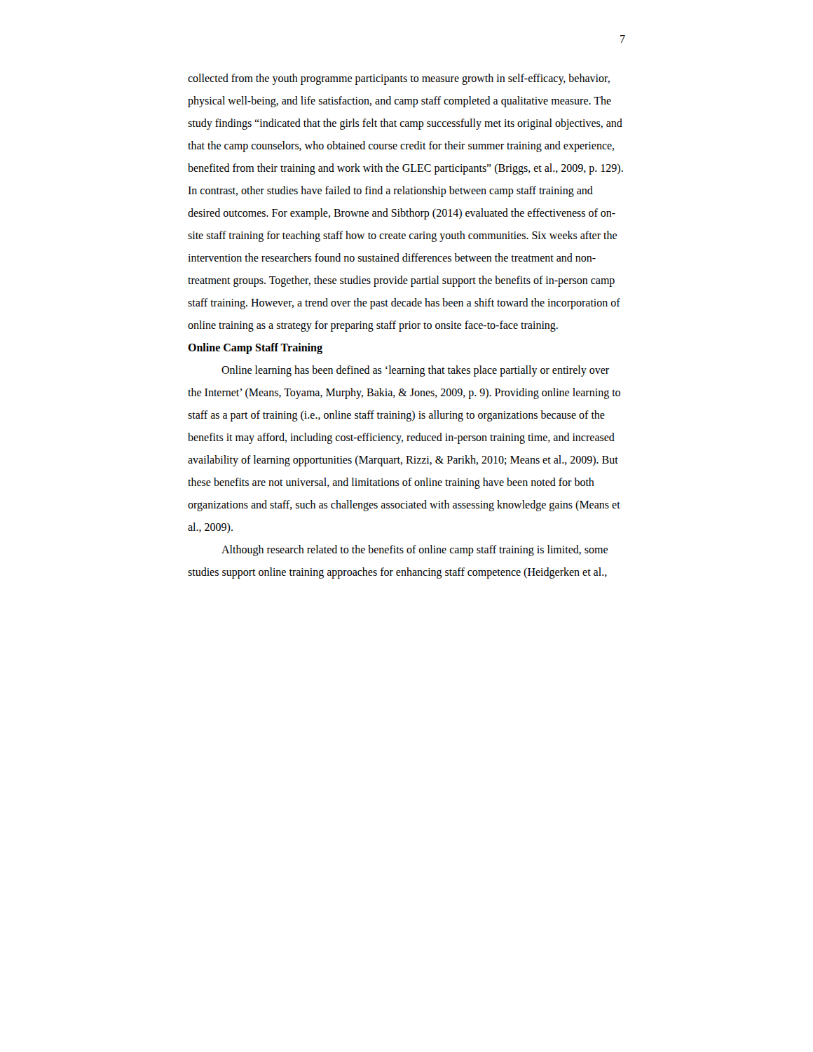7
collected from the youth programme participants to measure growth in self-efficacy, behavior, physical well-being, and life satisfaction, and camp staff completed a qualitative measure. The study findings “indicated that the girls felt that camp successfully met its original objectives, and that the camp counselors, who obtained course credit for their summer training and experience, benefited from their training and work with the GLEC participants” (Briggs, et al., 2009, p. 129). In contrast, other studies have failed to find a relationship between camp staff training and desired outcomes. For example, Browne and Sibthorp (2014) evaluated the effectiveness of on-site staff training for teaching staff how to create caring youth communities. Six weeks after the intervention the researchers found no sustained differences between the treatment and non-treatment groups. Together, these studies provide partial support the benefits of in-person camp staff training. However, a trend over the past decade has been a shift toward the incorporation of online training as a strategy for preparing staff prior to onsite face-to-face training.
Online Camp Staff Training
Online learning has been defined as ‘learning that takes place partially or entirely over the Internet’ (Means, Toyama, Murphy, Bakia, & Jones, 2009, p. 9). Providing online learning to staff as a part of training (i.e., online staff training) is alluring to organizations because of the benefits it may afford, including cost-efficiency, reduced in-person training time, and increased availability of learning opportunities (Marquart, Rizzi, & Parikh, 2010; Means et al., 2009). But these benefits are not universal, and limitations of online training have been noted for both organizations and staff, such as challenges associated with assessing knowledge gains (Means et al., 2009).
Although research related to the benefits of online camp staff training is limited, some studies support online training approaches for enhancing staff competence (Heidgerken et al.,